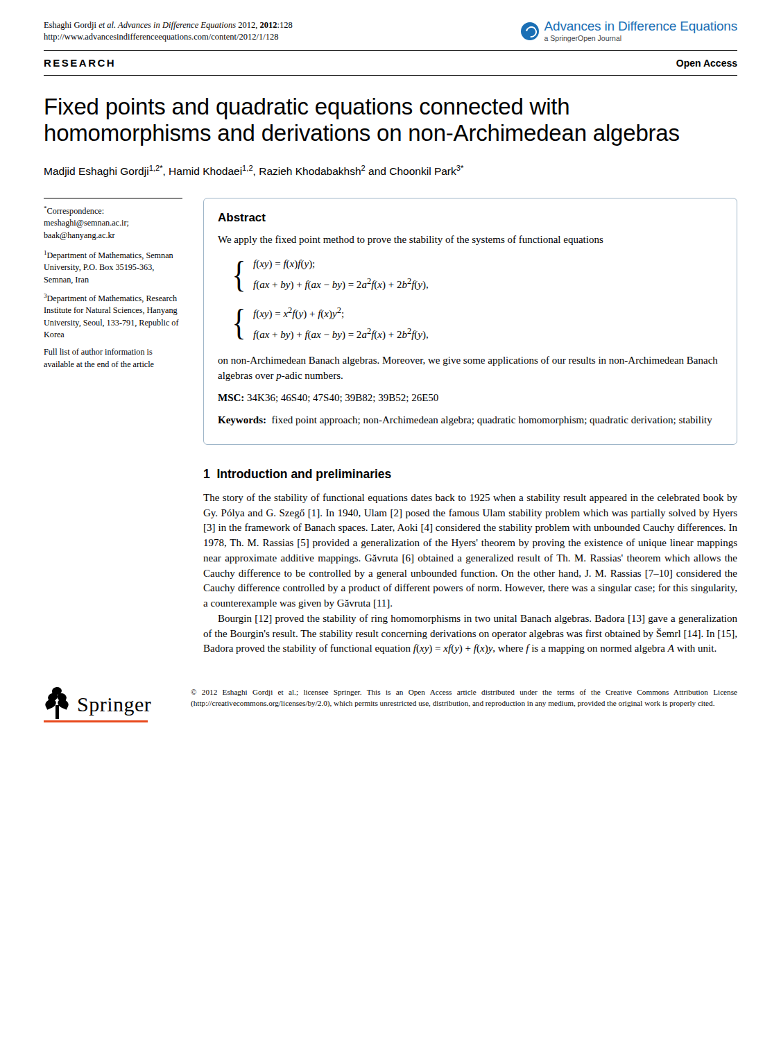Eshaghi Gordji et al. Advances in Difference Equations 2012, 2012:128
http://www.advancesindifferenceequations.com/content/2012/1/128
Advances in Difference Equations
a SpringerOpen Journal
RESEARCH
Open Access
Fixed points and quadratic equations connected with homomorphisms and derivations on non-Archimedean algebras
Madjid Eshaghi Gordji1,2*, Hamid Khodaei1,2, Razieh Khodabakhsh2 and Choonkil Park3*
*Correspondence:
meshaghi@semnan.ac.ir;
baak@hanyang.ac.kr
1Department of Mathematics, Semnan University, P.O. Box 35195-363, Semnan, Iran
3Department of Mathematics, Research Institute for Natural Sciences, Hanyang University, Seoul, 133-791, Republic of Korea
Full list of author information is available at the end of the article
Abstract
We apply the fixed point method to prove the stability of the systems of functional equations
{
f(xy) = f(x)f(y);
f(ax + by) + f(ax − by) = 2a2f(x) + 2b2f(y),
{
f(xy) = x2f(y) + f(x)y2;
f(ax + by) + f(ax − by) = 2a2f(x) + 2b2f(y),
on non-Archimedean Banach algebras. Moreover, we give some applications of our results in non-Archimedean Banach algebras over p-adic numbers.
MSC: 34K36; 46S40; 47S40; 39B82; 39B52; 26E50
Keywords: fixed point approach; non-Archimedean algebra; quadratic homomorphism; quadratic derivation; stability
1 Introduction and preliminaries
The story of the stability of functional equations dates back to 1925 when a stability result appeared in the celebrated book by Gy. Pólya and G. Szegő [1]. In 1940, Ulam [2] posed the famous Ulam stability problem which was partially solved by Hyers [3] in the framework of Banach spaces. Later, Aoki [4] considered the stability problem with unbounded Cauchy differences. In 1978, Th. M. Rassias [5] provided a generalization of the Hyers' theorem by proving the existence of unique linear mappings near approximate additive mappings. Găvruta [6] obtained a generalized result of Th. M. Rassias' theorem which allows the Cauchy difference to be controlled by a general unbounded function. On the other hand, J. M. Rassias [7–10] considered the Cauchy difference controlled by a product of different powers of norm. However, there was a singular case; for this singularity, a counterexample was given by Găvruta [11].
Bourgin [12] proved the stability of ring homomorphisms in two unital Banach algebras. Badora [13] gave a generalization of the Bourgin's result. The stability result concerning derivations on operator algebras was first obtained by Šemrl [14]. In [15], Badora proved the stability of functional equation f(xy) = xf(y) + f(x)y, where f is a mapping on normed algebra A with unit.
Springer
© 2012 Eshaghi Gordji et al.; licensee Springer. This is an Open Access article distributed under the terms of the Creative Commons Attribution License (http://creativecommons.org/licenses/by/2.0), which permits unrestricted use, distribution, and reproduction in any medium, provided the original work is properly cited.